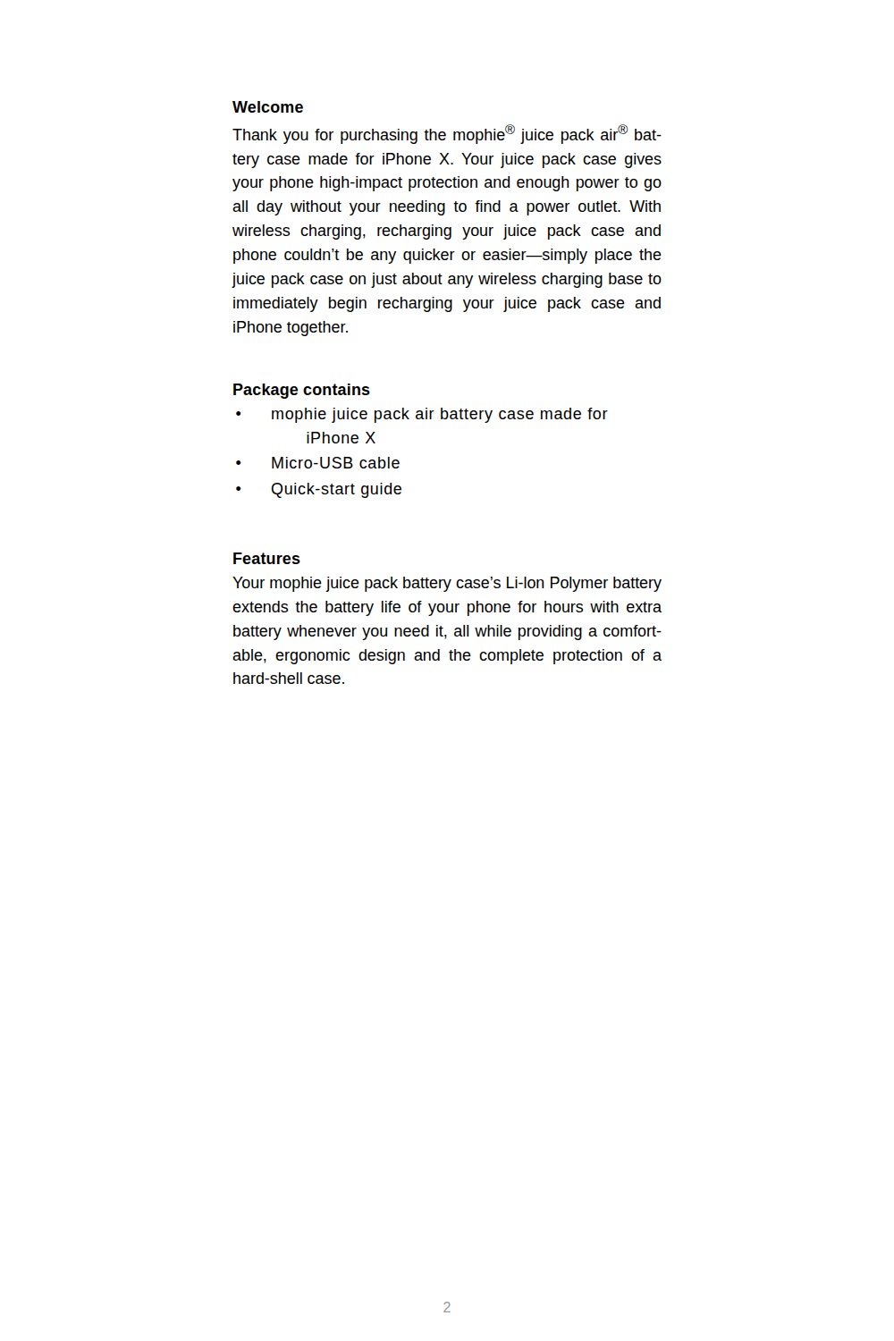Welcome
Thank you for purchasing the mophie® juice pack air® battery case made for iPhone X. Your juice pack case gives your phone high-impact protection and enough power to go all day without your needing to find a power outlet. With wireless charging, recharging your juice pack case and phone couldn’t be any quicker or easier—simply place the juice pack case on just about any wireless charging base to immediately begin recharging your juice pack case and iPhone together.
Package contains
mophie juice pack air battery case made for iPhone X
Micro-USB cable
Quick-start guide
Features
Your mophie juice pack battery case’s Li-lon Polymer battery extends the battery life of your phone for hours with extra battery whenever you need it, all while providing a comfortable, ergonomic design and the complete protection of a hard-shell case.
2